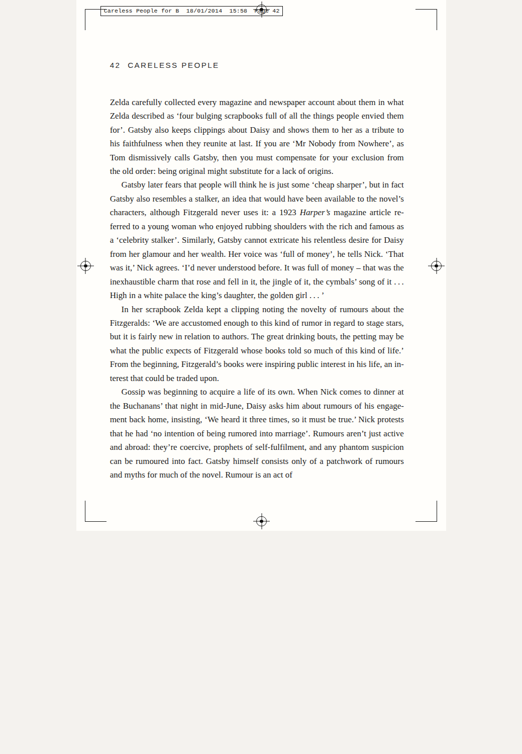Careless People for B 18/01/2014 15:58 Page 42
42 Careless People
Zelda carefully collected every magazine and newspaper account about them in what Zelda described as ‘four bulging scrapbooks full of all the things people envied them for’. Gatsby also keeps clippings about Daisy and shows them to her as a tribute to his faithfulness when they reunite at last. If you are ‘Mr Nobody from Nowhere’, as Tom dismissively calls Gatsby, then you must compensate for your exclusion from the old order: being original might substitute for a lack of origins.
Gatsby later fears that people will think he is just some ‘cheap sharper’, but in fact Gatsby also resembles a stalker, an idea that would have been available to the novel’s characters, although Fitzgerald never uses it: a 1923 Harper’s magazine article referred to a young woman who enjoyed rubbing shoulders with the rich and famous as a ‘celebrity stalker’. Similarly, Gatsby cannot extricate his relentless desire for Daisy from her glamour and her wealth. Her voice was ‘full of money’, he tells Nick. ‘That was it,’ Nick agrees. ‘I’d never understood before. It was full of money – that was the inexhaustible charm that rose and fell in it, the jingle of it, the cymbals’ song of it . . . High in a white palace the king’s daughter, the golden girl . . . ’
In her scrapbook Zelda kept a clipping noting the novelty of rumours about the Fitzgeralds: ‘We are accustomed enough to this kind of rumor in regard to stage stars, but it is fairly new in relation to authors. The great drinking bouts, the petting may be what the public expects of Fitzgerald whose books told so much of this kind of life.’ From the beginning, Fitzgerald’s books were inspiring public interest in his life, an interest that could be traded upon.
Gossip was beginning to acquire a life of its own. When Nick comes to dinner at the Buchanans’ that night in mid-June, Daisy asks him about rumours of his engagement back home, insisting, ‘We heard it three times, so it must be true.’ Nick protests that he had ‘no intention of being rumored into marriage’. Rumours aren’t just active and abroad: they’re coercive, prophets of self-fulfilment, and any phantom suspicion can be rumoured into fact. Gatsby himself consists only of a patchwork of rumours and myths for much of the novel. Rumour is an act of